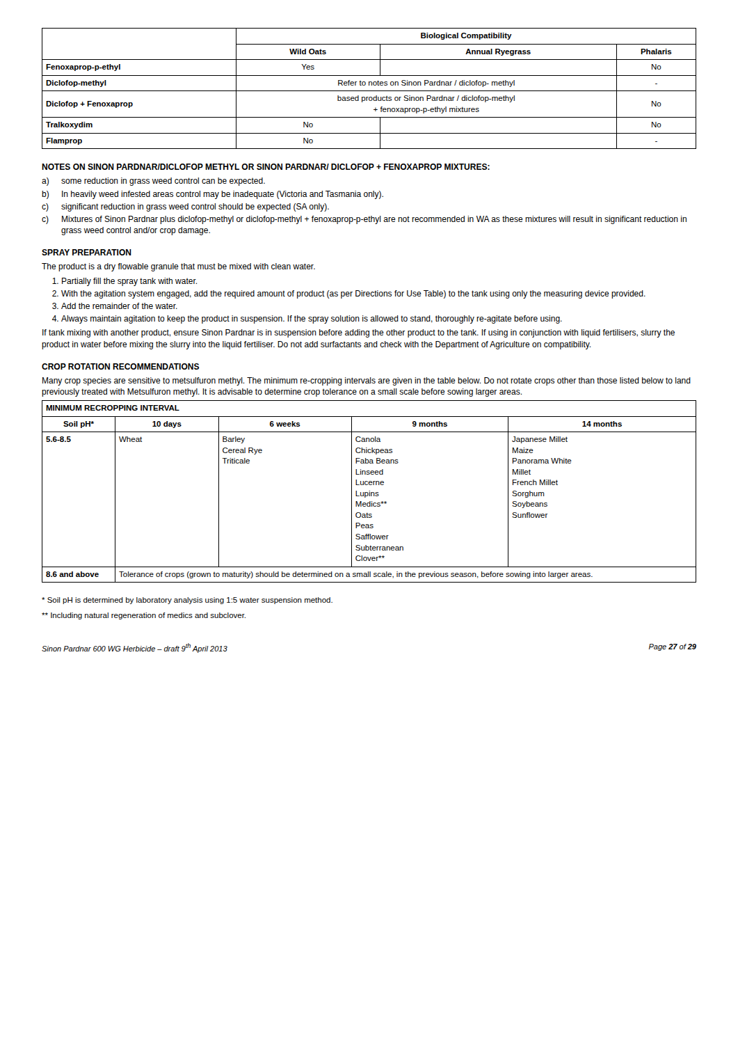| | Biological Compatibility |
| --- | --- |
| Wild Oats | Annual Ryegrass | Phalaris |
| Fenoxaprop-p-ethyl | Yes | | No |
| Diclofop-methyl | Refer to notes on Sinon Pardnar / diclofop- methyl | - |
| Diclofop + Fenoxaprop | based products or Sinon Pardnar / diclofop-methyl + fenoxaprop-p-ethyl mixtures | No |
| Tralkoxydim | No | | No |
| Flamprop | No | | - |
Notes on Sinon Pardnar/Diclofop Methyl or Sinon Pardnar/ Diclofop + Fenoxaprop Mixtures:
a) some reduction in grass weed control can be expected.
b) In heavily weed infested areas control may be inadequate (Victoria and Tasmania only).
c) significant reduction in grass weed control should be expected (SA only).
c) Mixtures of Sinon Pardnar plus diclofop-methyl or diclofop-methyl + fenoxaprop-p-ethyl are not recommended in WA as these mixtures will result in significant reduction in grass weed control and/or crop damage.
Spray Preparation
The product is a dry flowable granule that must be mixed with clean water.
Partially fill the spray tank with water.
With the agitation system engaged, add the required amount of product (as per Directions for Use Table) to the tank using only the measuring device provided.
Add the remainder of the water.
Always maintain agitation to keep the product in suspension. If the spray solution is allowed to stand, thoroughly re-agitate before using.
If tank mixing with another product, ensure Sinon Pardnar is in suspension before adding the other product to the tank. If using in conjunction with liquid fertilisers, slurry the product in water before mixing the slurry into the liquid fertiliser. Do not add surfactants and check with the Department of Agriculture on compatibility.
Crop Rotation Recommendations
Many crop species are sensitive to metsulfuron methyl. The minimum re-cropping intervals are given in the table below. Do not rotate crops other than those listed below to land previously treated with Metsulfuron methyl. It is advisable to determine crop tolerance on a small scale before sowing larger areas.
| MINIMUM RECROPPING INTERVAL |
| --- |
| Soil pH* | 10 days | 6 weeks | 9 months | 14 months |
| 5.6-8.5 | Wheat | Barley Cereal Rye Triticale | Canola Chickpeas Faba Beans Linseed Lucerne Lupins Medics** Oats Peas Safflower Subterranean Clover** | Japanese Millet Maize Panorama White Millet French Millet Sorghum Soybeans Sunflower |
| 8.6 and above | Tolerance of crops (grown to maturity) should be determined on a small scale, in the previous season, before sowing into larger areas. |
* Soil pH is determined by laboratory analysis using 1:5 water suspension method.
** Including natural regeneration of medics and subclover.
Sinon Pardnar 600 WG Herbicide – draft 9th April 2013 Page 27 of 29